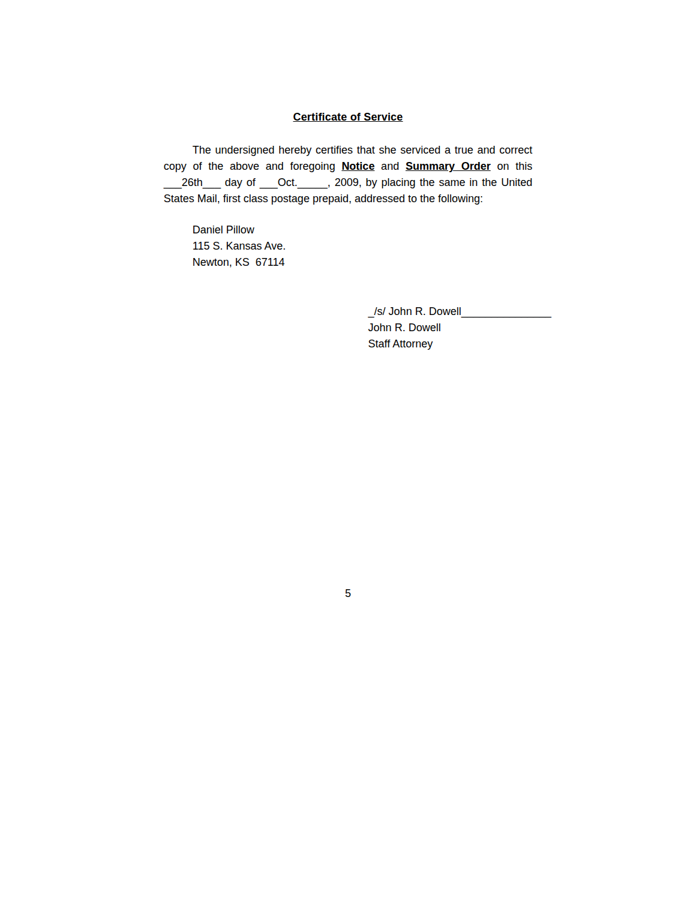Certificate of Service
The undersigned hereby certifies that she serviced a true and correct copy of the above and foregoing Notice and Summary Order on this ___26th___ day of ___Oct._____, 2009, by placing the same in the United States Mail, first class postage prepaid, addressed to the following:
Daniel Pillow
115 S. Kansas Ave.
Newton, KS 67114
_/s/ John R. Dowell_______________
John R. Dowell
Staff Attorney
5